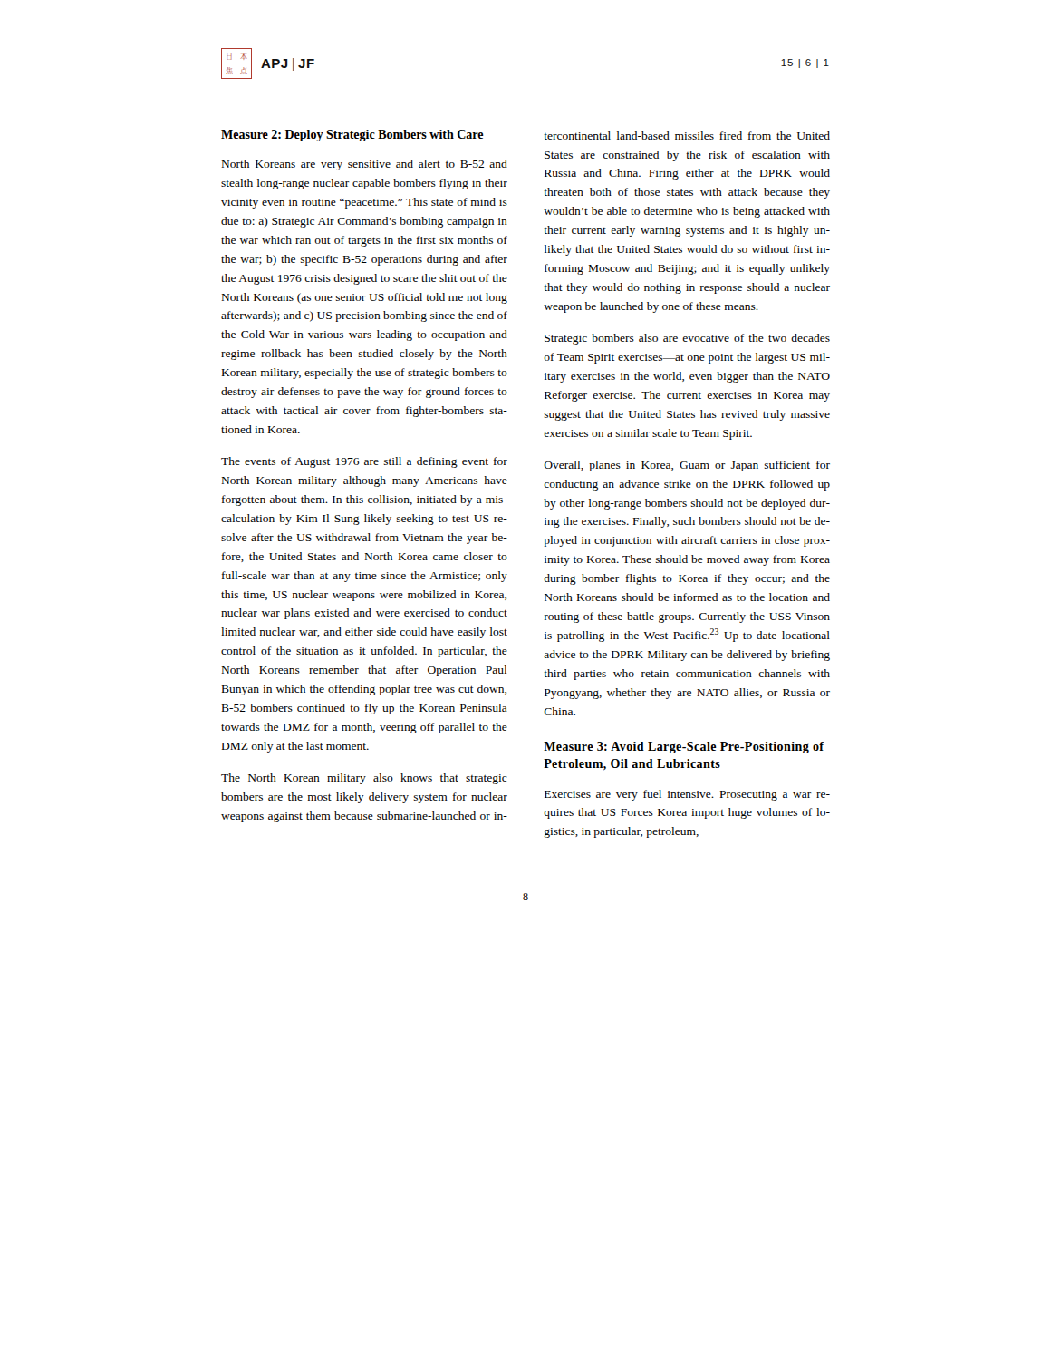日本焦点
APJ|JF
15 | 6 | 1
Measure 2: Deploy Strategic Bombers with Care
North Koreans are very sensitive and alert to B-52 and stealth long-range nuclear capable bombers flying in their vicinity even in routine “peacetime.” This state of mind is due to: a) Strategic Air Command’s bombing campaign in the war which ran out of targets in the first six months of the war; b) the specific B-52 operations during and after the August 1976 crisis designed to scare the shit out of the North Koreans (as one senior US official told me not long afterwards); and c) US precision bombing since the end of the Cold War in various wars leading to occupation and regime rollback has been studied closely by the North Korean military, especially the use of strategic bombers to destroy air defenses to pave the way for ground forces to attack with tactical air cover from fighter-bombers stationed in Korea.
The events of August 1976 are still a defining event for North Korean military although many Americans have forgotten about them. In this collision, initiated by a miscalculation by Kim Il Sung likely seeking to test US resolve after the US withdrawal from Vietnam the year before, the United States and North Korea came closer to full-scale war than at any time since the Armistice; only this time, US nuclear weapons were mobilized in Korea, nuclear war plans existed and were exercised to conduct limited nuclear war, and either side could have easily lost control of the situation as it unfolded. In particular, the North Koreans remember that after Operation Paul Bunyan in which the offending poplar tree was cut down, B-52 bombers continued to fly up the Korean Peninsula towards the DMZ for a month, veering off parallel to the DMZ only at the last moment.
The North Korean military also knows that strategic bombers are the most likely delivery system for nuclear weapons against them because submarine-launched or intercontinental land-based missiles fired from the United States are constrained by the risk of escalation with Russia and China. Firing either at the DPRK would threaten both of those states with attack because they wouldn’t be able to determine who is being attacked with their current early warning systems and it is highly unlikely that the United States would do so without first informing Moscow and Beijing; and it is equally unlikely that they would do nothing in response should a nuclear weapon be launched by one of these means.
Strategic bombers also are evocative of the two decades of Team Spirit exercises—at one point the largest US military exercises in the world, even bigger than the NATO Reforger exercise. The current exercises in Korea may suggest that the United States has revived truly massive exercises on a similar scale to Team Spirit.
Overall, planes in Korea, Guam or Japan sufficient for conducting an advance strike on the DPRK followed up by other long-range bombers should not be deployed during the exercises. Finally, such bombers should not be deployed in conjunction with aircraft carriers in close proximity to Korea. These should be moved away from Korea during bomber flights to Korea if they occur; and the North Koreans should be informed as to the location and routing of these battle groups. Currently the USS Vinson is patrolling in the West Pacific.23 Up-to-date locational advice to the DPRK Military can be delivered by briefing third parties who retain communication channels with Pyongyang, whether they are NATO allies, or Russia or China.
Measure 3: Avoid Large-Scale Pre-Positioning of Petroleum, Oil and Lubricants
Exercises are very fuel intensive. Prosecuting a war requires that US Forces Korea import huge volumes of logistics, in particular, petroleum,
8